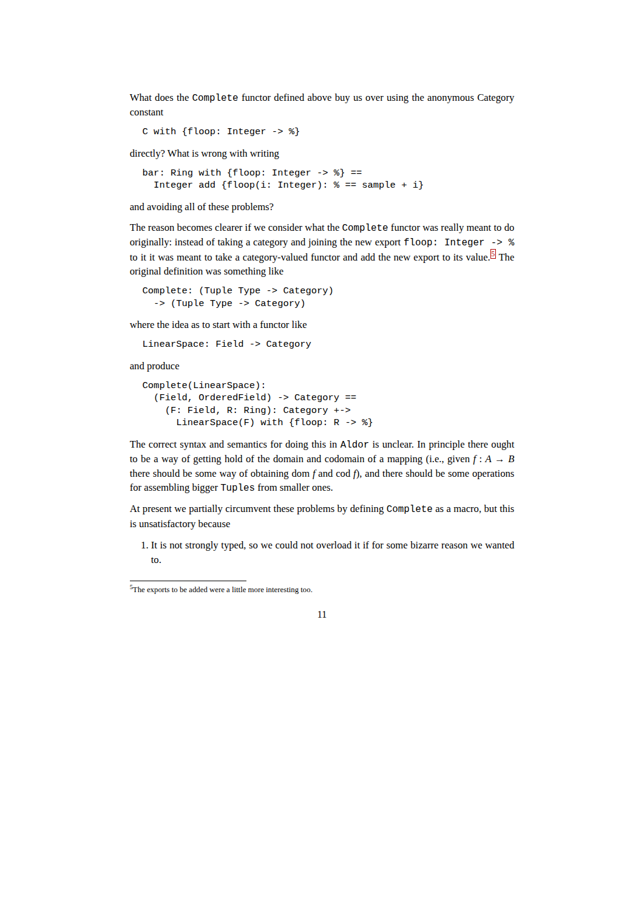What does the Complete functor defined above buy us over using the anonymous Category constant
C with {floop: Integer -> %}
directly? What is wrong with writing
bar: Ring with {floop: Integer -> %} ==
  Integer add {floop(i: Integer): % == sample + i}
and avoiding all of these problems?
The reason becomes clearer if we consider what the Complete functor was really meant to do originally: instead of taking a category and joining the new export floop: Integer -> % to it it was meant to take a category-valued functor and add the new export to its value.5 The original definition was something like
Complete: (Tuple Type -> Category)
  -> (Tuple Type -> Category)
where the idea as to start with a functor like
LinearSpace: Field -> Category
and produce
Complete(LinearSpace):
  (Field, OrderedField) -> Category ==
    (F: Field, R: Ring): Category +->
      LinearSpace(F) with {floop: R -> %}
The correct syntax and semantics for doing this in Aldor is unclear. In principle there ought to be a way of getting hold of the domain and codomain of a mapping (i.e., given f : A → B there should be some way of obtaining dom f and cod f), and there should be some operations for assembling bigger Tuples from smaller ones.
At present we partially circumvent these problems by defining Complete as a macro, but this is unsatisfactory because
It is not strongly typed, so we could not overload it if for some bizarre reason we wanted to.
5The exports to be added were a little more interesting too.
11